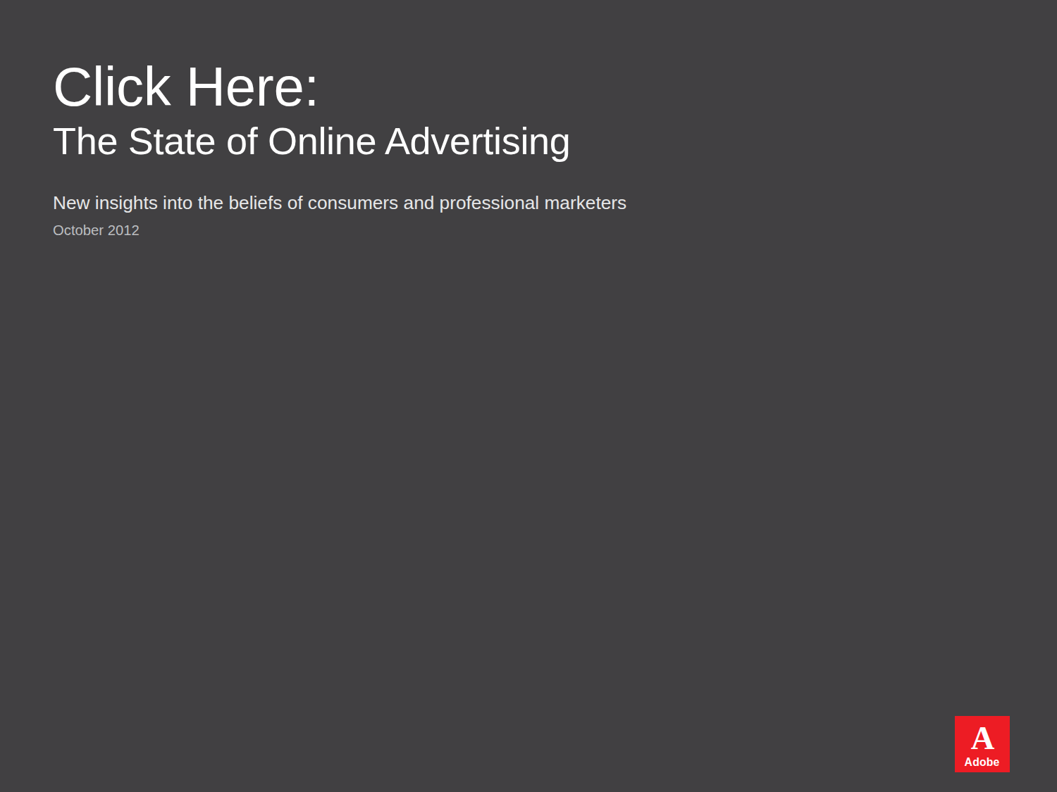Click Here: The State of Online Advertising
New insights into the beliefs of consumers and professional marketers
October 2012
A Adobe